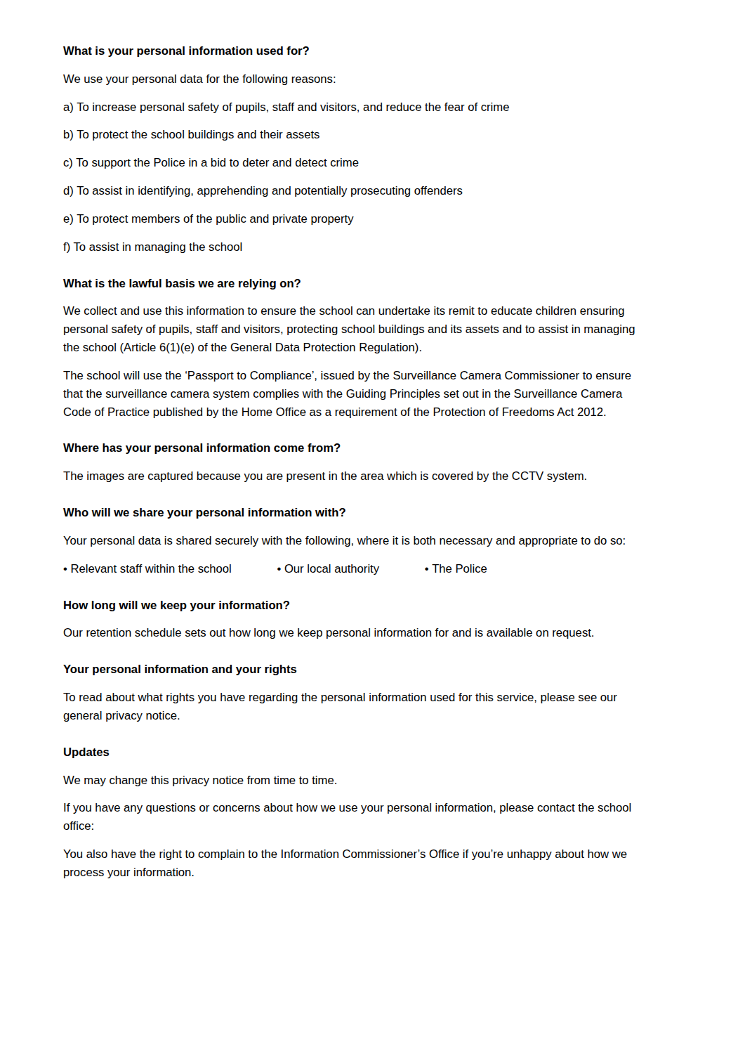What is your personal information used for?
We use your personal data for the following reasons:
a) To increase personal safety of pupils, staff and visitors, and reduce the fear of crime
b) To protect the school buildings and their assets
c) To support the Police in a bid to deter and detect crime
d) To assist in identifying, apprehending and potentially prosecuting offenders
e) To protect members of the public and private property
f) To assist in managing the school
What is the lawful basis we are relying on?
We collect and use this information to ensure the school can undertake its remit to educate children ensuring personal safety of pupils, staff and visitors, protecting school buildings and its assets and to assist in managing the school (Article 6(1)(e) of the General Data Protection Regulation).
The school will use the ‘Passport to Compliance’, issued by the Surveillance Camera Commissioner to ensure that the surveillance camera system complies with the Guiding Principles set out in the Surveillance Camera Code of Practice published by the Home Office as a requirement of the Protection of Freedoms Act 2012.
Where has your personal information come from?
The images are captured because you are present in the area which is covered by the CCTV system.
Who will we share your personal information with?
Your personal data is shared securely with the following, where it is both necessary and appropriate to do so:
Relevant staff within the school
Our local authority
The Police
How long will we keep your information?
Our retention schedule sets out how long we keep personal information for and is available on request.
Your personal information and your rights
To read about what rights you have regarding the personal information used for this service, please see our general privacy notice.
Updates
We may change this privacy notice from time to time.
If you have any questions or concerns about how we use your personal information, please contact the school office:
You also have the right to complain to the Information Commissioner’s Office if you’re unhappy about how we process your information.